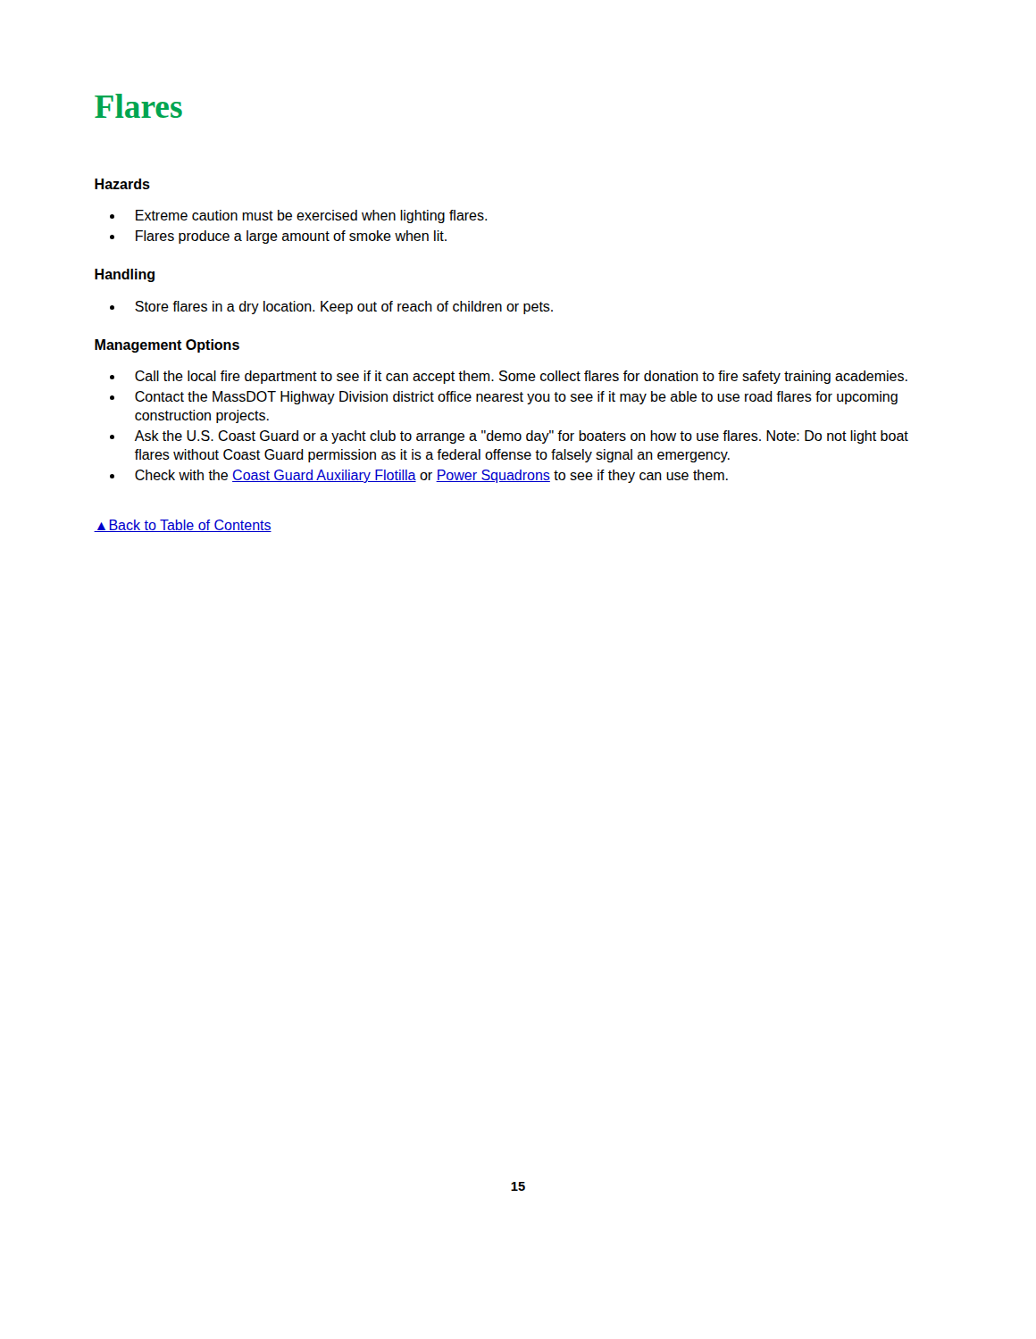Flares
Hazards
Extreme caution must be exercised when lighting flares.
Flares produce a large amount of smoke when lit.
Handling
Store flares in a dry location. Keep out of reach of children or pets.
Management Options
Call the local fire department to see if it can accept them. Some collect flares for donation to fire safety training academies.
Contact the MassDOT Highway Division district office nearest you to see if it may be able to use road flares for upcoming construction projects.
Ask the U.S. Coast Guard or a yacht club to arrange a "demo day" for boaters on how to use flares. Note: Do not light boat flares without Coast Guard permission as it is a federal offense to falsely signal an emergency.
Check with the Coast Guard Auxiliary Flotilla or Power Squadrons to see if they can use them.
▲Back to Table of Contents
15